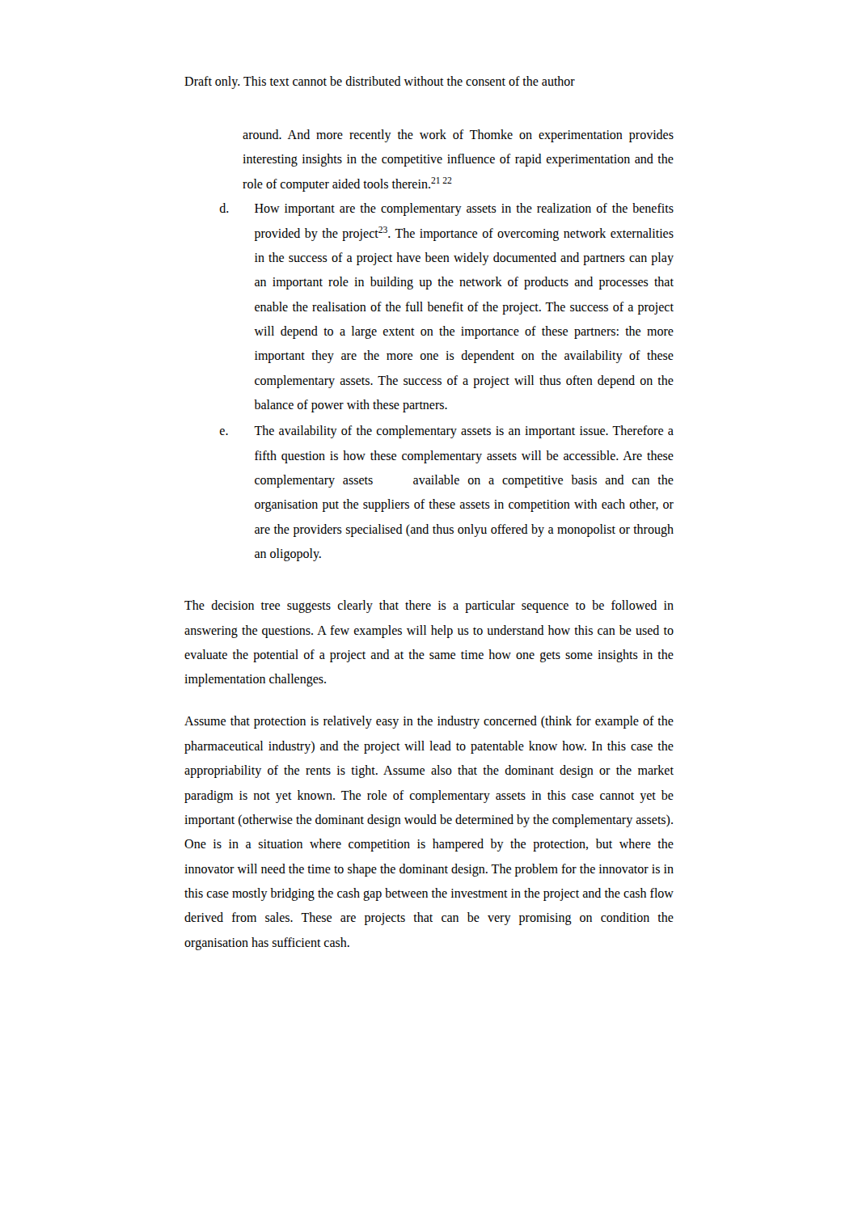Draft only. This text cannot be distributed without the consent of the author
around. And more recently the work of Thomke on experimentation provides interesting insights in the competitive influence of rapid experimentation and the role of computer aided tools therein.21 22
d. How important are the complementary assets in the realization of the benefits provided by the project23. The importance of overcoming network externalities in the success of a project have been widely documented and partners can play an important role in building up the network of products and processes that enable the realisation of the full benefit of the project. The success of a project will depend to a large extent on the importance of these partners: the more important they are the more one is dependent on the availability of these complementary assets. The success of a project will thus often depend on the balance of power with these partners.
e. The availability of the complementary assets is an important issue. Therefore a fifth question is how these complementary assets will be accessible. Are these complementary assets available on a competitive basis and can the organisation put the suppliers of these assets in competition with each other, or are the providers specialised (and thus onlyu offered by a monopolist or through an oligopoly.
The decision tree suggests clearly that there is a particular sequence to be followed in answering the questions. A few examples will help us to understand how this can be used to evaluate the potential of a project and at the same time how one gets some insights in the implementation challenges.
Assume that protection is relatively easy in the industry concerned (think for example of the pharmaceutical industry) and the project will lead to patentable know how. In this case the appropriability of the rents is tight. Assume also that the dominant design or the market paradigm is not yet known. The role of complementary assets in this case cannot yet be important (otherwise the dominant design would be determined by the complementary assets). One is in a situation where competition is hampered by the protection, but where the innovator will need the time to shape the dominant design. The problem for the innovator is in this case mostly bridging the cash gap between the investment in the project and the cash flow derived from sales. These are projects that can be very promising on condition the organisation has sufficient cash.